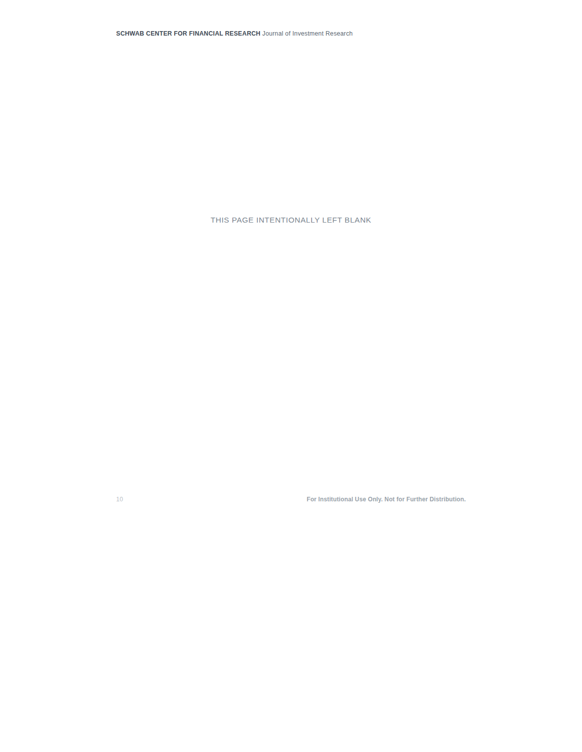SCHWAB CENTER FOR FINANCIAL RESEARCH Journal of Investment Research
THIS PAGE INTENTIONALLY LEFT BLANK
10 For Institutional Use Only. Not for Further Distribution.